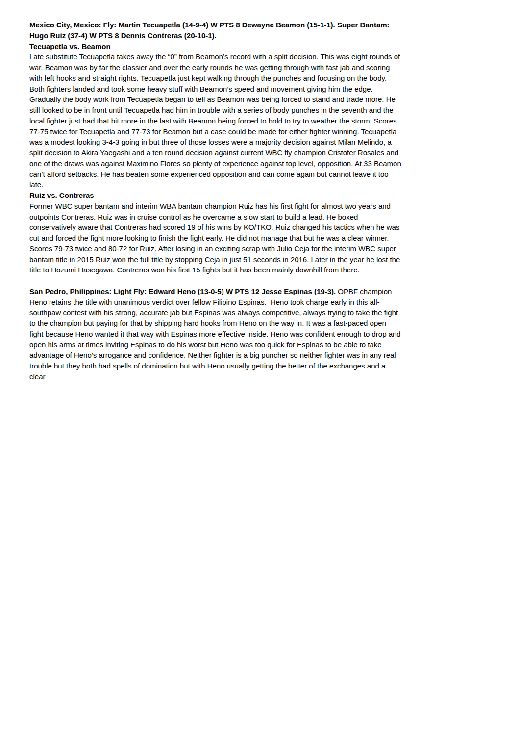Mexico City, Mexico: Fly: Martin Tecuapetla (14-9-4) W PTS 8 Dewayne Beamon (15-1-1). Super Bantam: Hugo Ruiz (37-4) W PTS 8 Dennis Contreras (20-10-1).
Tecuapetla vs. Beamon
Late substitute Tecuapetla takes away the “0” from Beamon’s record with a split decision. This was eight rounds of war. Beamon was by far the classier and over the early rounds he was getting through with fast jab and scoring with left hooks and straight rights. Tecuapetla just kept walking through the punches and focusing on the body. Both fighters landed and took some heavy stuff with Beamon’s speed and movement giving him the edge. Gradually the body work from Tecuapetla began to tell as Beamon was being forced to stand and trade more. He still looked to be in front until Tecuapetla had him in trouble with a series of body punches in the seventh and the local fighter just had that bit more in the last with Beamon being forced to hold to try to weather the storm. Scores 77-75 twice for Tecuapetla and 77-73 for Beamon but a case could be made for either fighter winning. Tecuapetla was a modest looking 3-4-3 going in but three of those losses were a majority decision against Milan Melindo, a split decision to Akira Yaegashi and a ten round decision against current WBC fly champion Cristofer Rosales and one of the draws was against Maximino Flores so plenty of experience against top level, opposition. At 33 Beamon can’t afford setbacks. He has beaten some experienced opposition and can come again but cannot leave it too late.
Ruiz vs. Contreras
Former WBC super bantam and interim WBA bantam champion Ruiz has his first fight for almost two years and outpoints Contreras. Ruiz was in cruise control as he overcame a slow start to build a lead. He boxed conservatively aware that Contreras had scored 19 of his wins by KO/TKO. Ruiz changed his tactics when he was cut and forced the fight more looking to finish the fight early. He did not manage that but he was a clear winner. Scores 79-73 twice and 80-72 for Ruiz. After losing in an exciting scrap with Julio Ceja for the interim WBC super bantam title in 2015 Ruiz won the full title by stopping Ceja in just 51 seconds in 2016. Later in the year he lost the title to Hozumi Hasegawa. Contreras won his first 15 fights but it has been mainly downhill from there.
San Pedro, Philippines: Light Fly: Edward Heno (13-0-5) W PTS 12 Jesse Espinas (19-3). OPBF champion Heno retains the title with unanimous verdict over fellow Filipino Espinas. Heno took charge early in this all-southpaw contest with his strong, accurate jab but Espinas was always competitive, always trying to take the fight to the champion but paying for that by shipping hard hooks from Heno on the way in. It was a fast-paced open fight because Heno wanted it that way with Espinas more effective inside. Heno was confident enough to drop and open his arms at times inviting Espinas to do his worst but Heno was too quick for Espinas to be able to take advantage of Heno’s arrogance and confidence. Neither fighter is a big puncher so neither fighter was in any real trouble but they both had spells of domination but with Heno usually getting the better of the exchanges and a clear